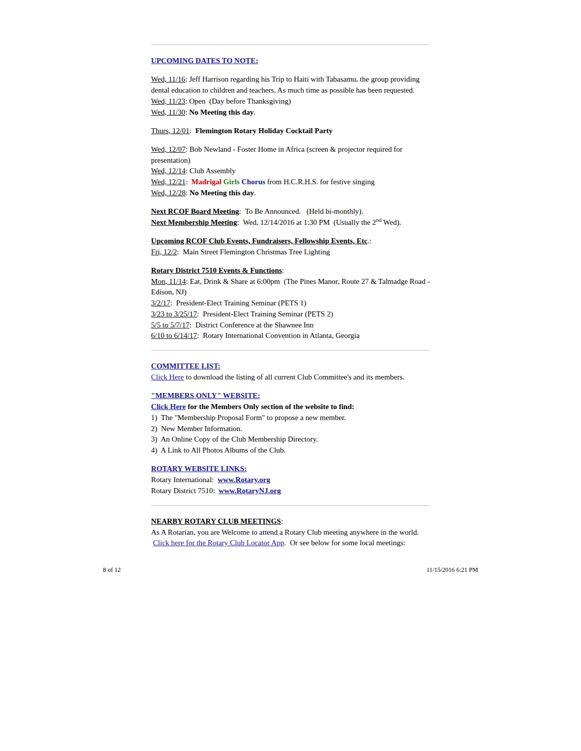UPCOMING DATES TO NOTE:
Wed, 11/16: Jeff Harrison regarding his Trip to Haiti with Tabasamu, the group providing dental education to children and teachers. As much time as possible has been requested.
Wed, 11/23: Open (Day before Thanksgiving)
Wed, 11/30: No Meeting this day.
Thurs, 12/01: Flemington Rotary Holiday Cocktail Party
Wed, 12/07: Bob Newland - Foster Home in Africa (screen & projector required for presentation)
Wed, 12/14: Club Assembly
Wed, 12/21: Madrigal Girls Chorus from H.C.R.H.S. for festive singing
Wed, 12/28: No Meeting this day.
Next RCOF Board Meeting: To Be Announced. (Held bi-monthly).
Next Membership Meeting: Wed, 12/14/2016 at 1:30 PM (Usually the 2nd Wed).
Upcoming RCOF Club Events, Fundraisers, Fellowship Events, Etc.:
Fri, 12/2: Main Street Flemington Christmas Tree Lighting
Rotary District 7510 Events & Functions:
Mon, 11/14: Eat, Drink & Share at 6:00pm (The Pines Manor, Route 27 & Talmadge Road - Edison, NJ)
3/2/17: President-Elect Training Seminar (PETS 1)
3/23 to 3/25/17: President-Elect Training Seminar (PETS 2)
5/5 to 5/7/17: District Conference at the Shawnee Inn
6/10 to 6/14/17: Rotary International Convention in Atlanta, Georgia
COMMITTEE LIST:
Click Here to download the listing of all current Club Committee's and its members.
"MEMBERS ONLY" WEBSITE:
Click Here for the Members Only section of the website to find:
1) The "Membership Proposal Form" to propose a new member.
2) New Member Information.
3) An Online Copy of the Club Membership Directory.
4) A Link to All Photos Albums of the Club.
ROTARY WEBSITE LINKS:
Rotary International: www.Rotary.org
Rotary District 7510: www.RotaryNJ.org
NEARBY ROTARY CLUB MEETINGS:
As A Rotarian, you are Welcome to attend a Rotary Club meeting anywhere in the world. Click here for the Rotary Club Locator App. Or see below for some local meetings:
8 of 12 11/15/2016 6:21 PM